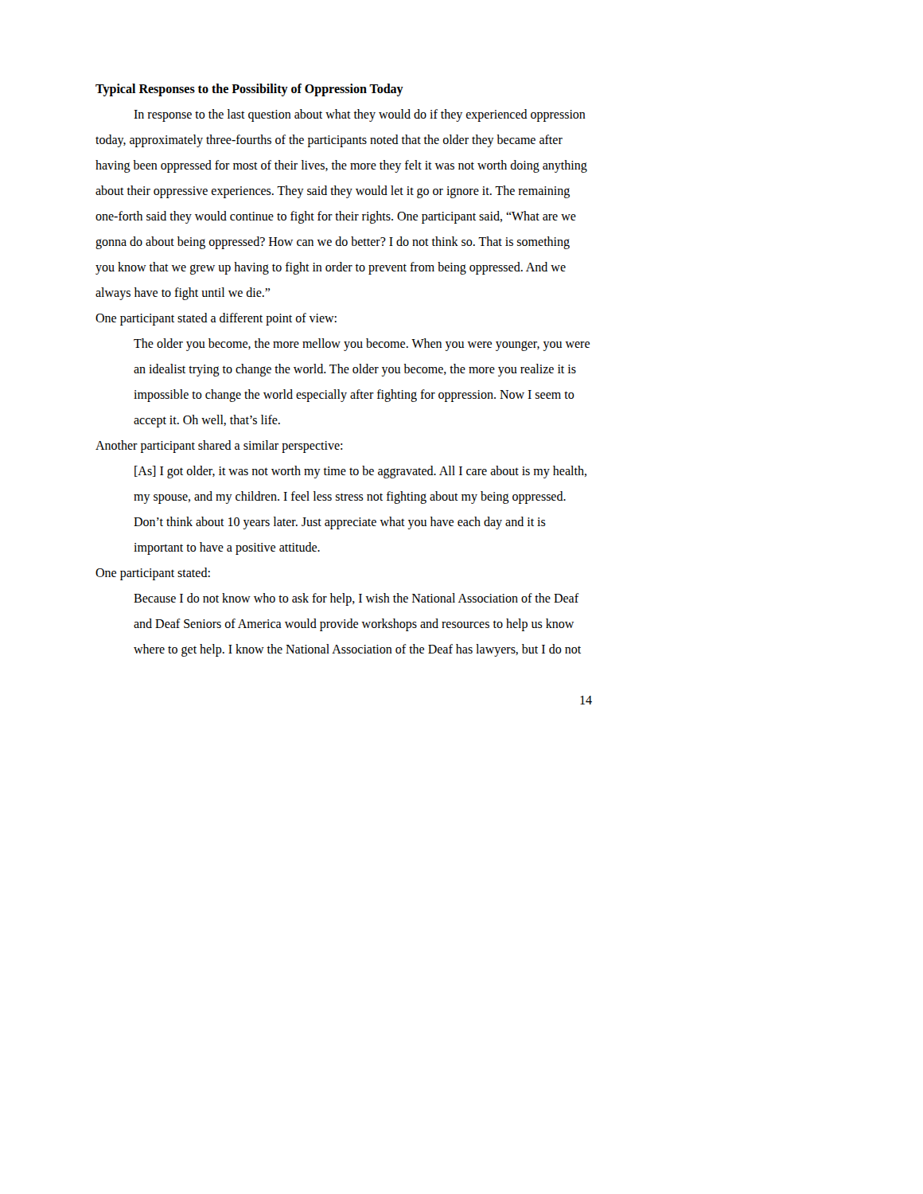Typical Responses to the Possibility of Oppression Today
In response to the last question about what they would do if they experienced oppression today, approximately three-fourths of the participants noted that the older they became after having been oppressed for most of their lives, the more they felt it was not worth doing anything about their oppressive experiences. They said they would let it go or ignore it. The remaining one-forth said they would continue to fight for their rights. One participant said, “What are we gonna do about being oppressed? How can we do better? I do not think so. That is something you know that we grew up having to fight in order to prevent from being oppressed. And we always have to fight until we die.”
One participant stated a different point of view:
The older you become, the more mellow you become. When you were younger, you were an idealist trying to change the world. The older you become, the more you realize it is impossible to change the world especially after fighting for oppression. Now I seem to accept it. Oh well, that’s life.
Another participant shared a similar perspective:
[As] I got older, it was not worth my time to be aggravated. All I care about is my health, my spouse, and my children. I feel less stress not fighting about my being oppressed. Don’t think about 10 years later. Just appreciate what you have each day and it is important to have a positive attitude.
One participant stated:
Because I do not know who to ask for help, I wish the National Association of the Deaf and Deaf Seniors of America would provide workshops and resources to help us know where to get help. I know the National Association of the Deaf has lawyers, but I do not
14